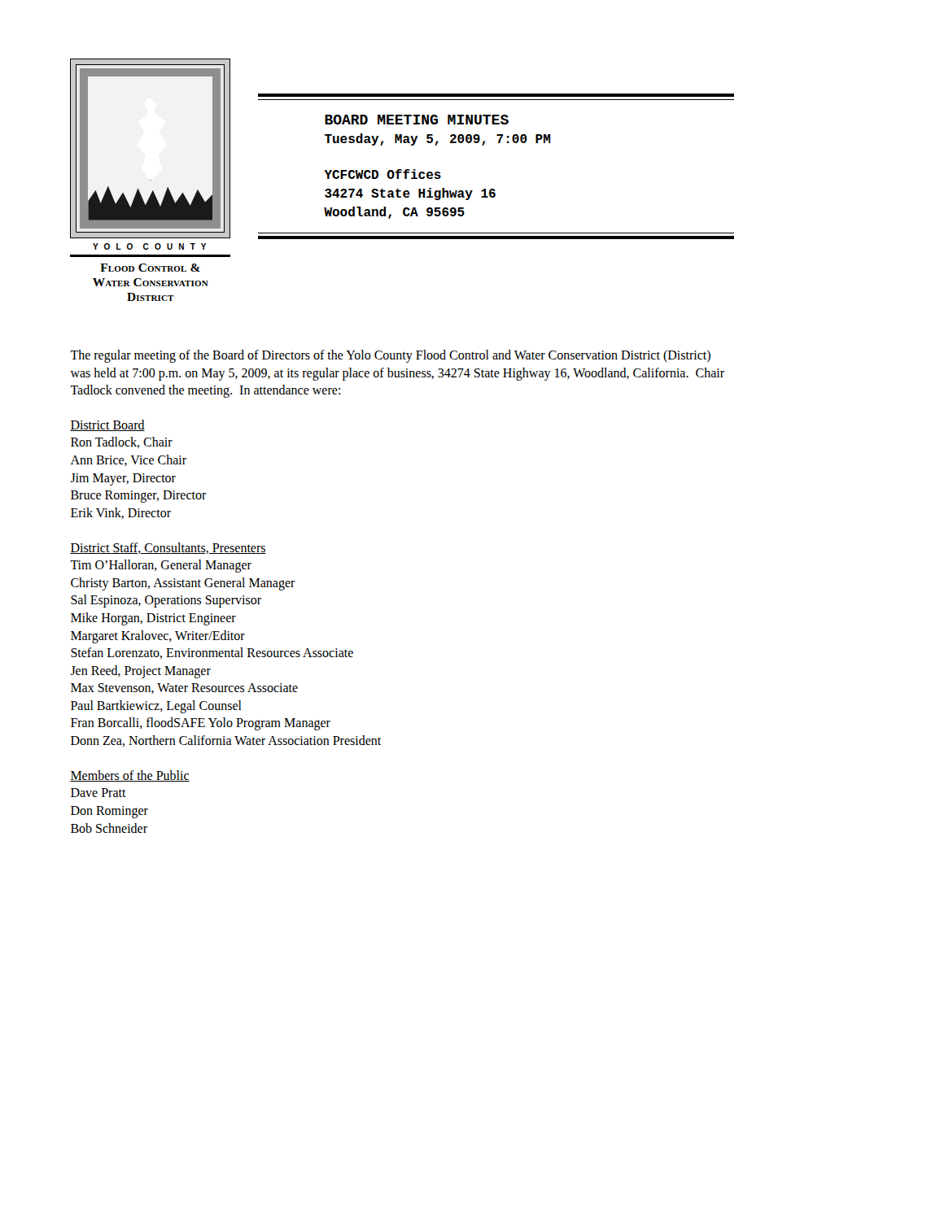Y O L O C O U N T Y
Flood Control &
Water Conservation
District
BOARD MEETING MINUTES
Tuesday, May 5, 2009, 7:00 PM
YCFCWCD Offices
34274 State Highway 16
Woodland, CA 95695
The regular meeting of the Board of Directors of the Yolo County Flood Control and Water Conservation District (District) was held at 7:00 p.m. on May 5, 2009, at its regular place of business, 34274 State Highway 16, Woodland, California. Chair Tadlock convened the meeting. In attendance were:
District Board
Ron Tadlock, Chair
Ann Brice, Vice Chair
Jim Mayer, Director
Bruce Rominger, Director
Erik Vink, Director
District Staff, Consultants, Presenters
Tim O’Halloran, General Manager
Christy Barton, Assistant General Manager
Sal Espinoza, Operations Supervisor
Mike Horgan, District Engineer
Margaret Kralovec, Writer/Editor
Stefan Lorenzato, Environmental Resources Associate
Jen Reed, Project Manager
Max Stevenson, Water Resources Associate
Paul Bartkiewicz, Legal Counsel
Fran Borcalli, floodSAFE Yolo Program Manager
Donn Zea, Northern California Water Association President
Members of the Public
Dave Pratt
Don Rominger
Bob Schneider